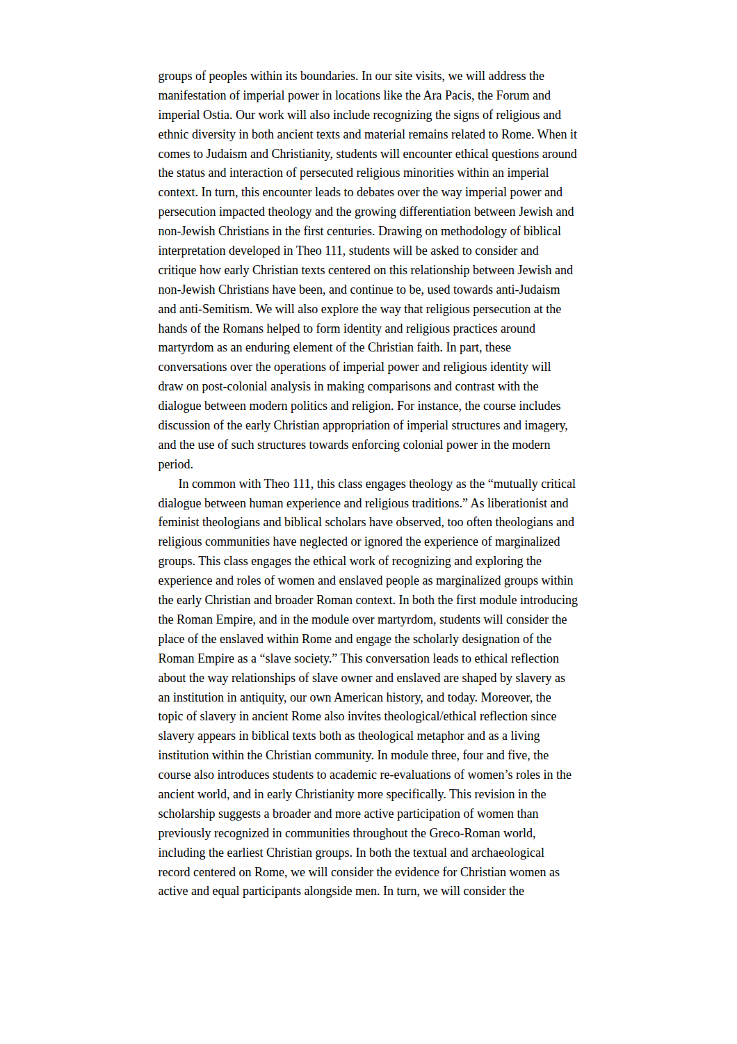groups of peoples within its boundaries. In our site visits, we will address the manifestation of imperial power in locations like the Ara Pacis, the Forum and imperial Ostia. Our work will also include recognizing the signs of religious and ethnic diversity in both ancient texts and material remains related to Rome. When it comes to Judaism and Christianity, students will encounter ethical questions around the status and interaction of persecuted religious minorities within an imperial context. In turn, this encounter leads to debates over the way imperial power and persecution impacted theology and the growing differentiation between Jewish and non-Jewish Christians in the first centuries. Drawing on methodology of biblical interpretation developed in Theo 111, students will be asked to consider and critique how early Christian texts centered on this relationship between Jewish and non-Jewish Christians have been, and continue to be, used towards anti-Judaism and anti-Semitism. We will also explore the way that religious persecution at the hands of the Romans helped to form identity and religious practices around martyrdom as an enduring element of the Christian faith. In part, these conversations over the operations of imperial power and religious identity will draw on post-colonial analysis in making comparisons and contrast with the dialogue between modern politics and religion. For instance, the course includes discussion of the early Christian appropriation of imperial structures and imagery, and the use of such structures towards enforcing colonial power in the modern period.
In common with Theo 111, this class engages theology as the “mutually critical dialogue between human experience and religious traditions.” As liberationist and feminist theologians and biblical scholars have observed, too often theologians and religious communities have neglected or ignored the experience of marginalized groups. This class engages the ethical work of recognizing and exploring the experience and roles of women and enslaved people as marginalized groups within the early Christian and broader Roman context. In both the first module introducing the Roman Empire, and in the module over martyrdom, students will consider the place of the enslaved within Rome and engage the scholarly designation of the Roman Empire as a “slave society.” This conversation leads to ethical reflection about the way relationships of slave owner and enslaved are shaped by slavery as an institution in antiquity, our own American history, and today. Moreover, the topic of slavery in ancient Rome also invites theological/ethical reflection since slavery appears in biblical texts both as theological metaphor and as a living institution within the Christian community. In module three, four and five, the course also introduces students to academic re-evaluations of women’s roles in the ancient world, and in early Christianity more specifically. This revision in the scholarship suggests a broader and more active participation of women than previously recognized in communities throughout the Greco-Roman world, including the earliest Christian groups. In both the textual and archaeological record centered on Rome, we will consider the evidence for Christian women as active and equal participants alongside men. In turn, we will consider the